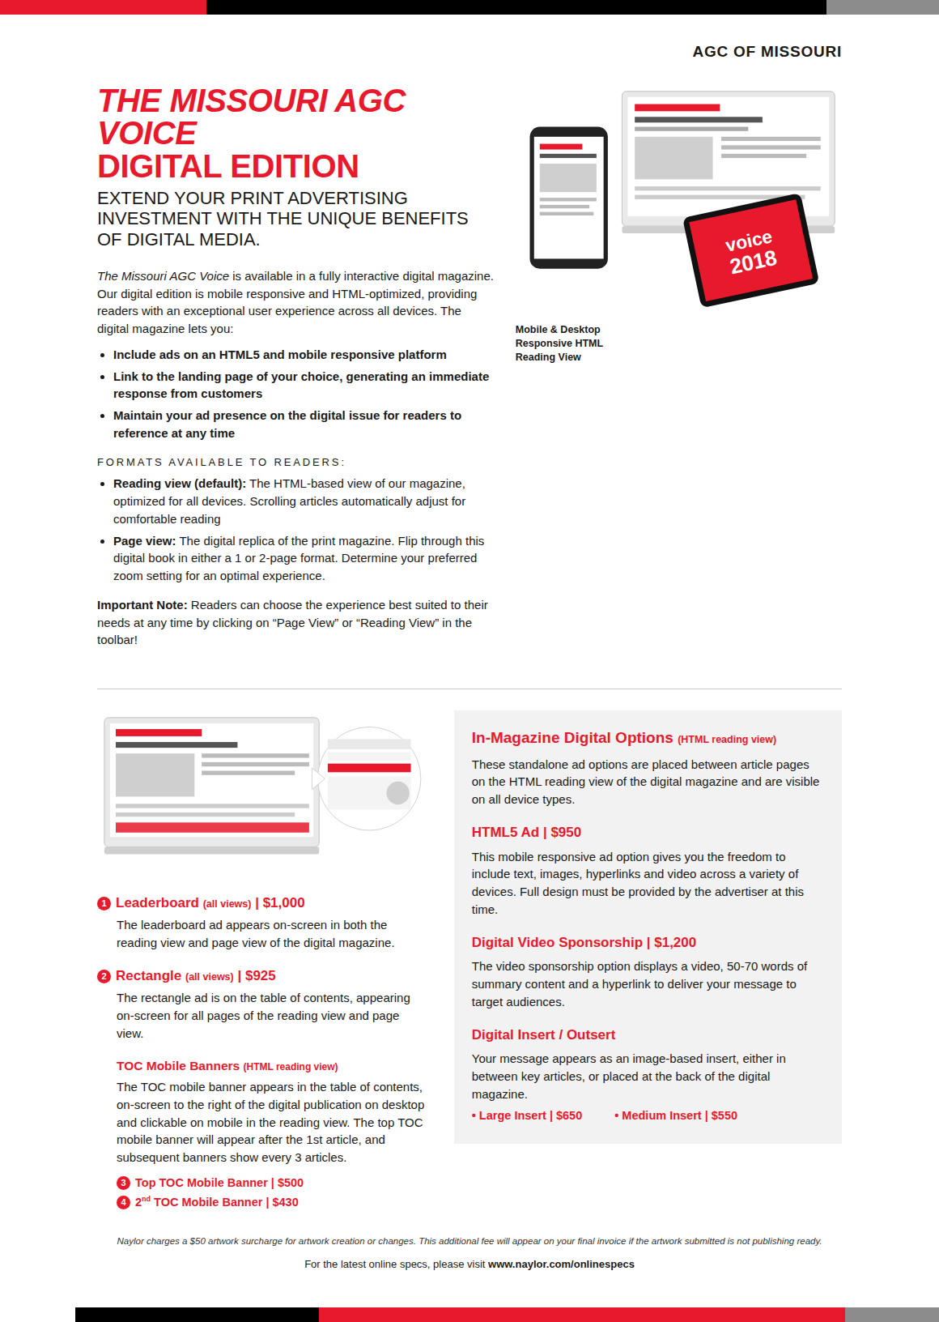AGC OF MISSOURI
THE MISSOURI AGC VOICE DIGITAL EDITION
Extend your print advertising investment with the unique benefits of digital media.
The Missouri AGC Voice is available in a fully interactive digital magazine. Our digital edition is mobile responsive and HTML-optimized, providing readers with an exceptional user experience across all devices. The digital magazine lets you:
Include ads on an HTML5 and mobile responsive platform
Link to the landing page of your choice, generating an immediate response from customers
Maintain your ad presence on the digital issue for readers to reference at any time
Formats available to readers:
Reading view (default): The HTML-based view of our magazine, optimized for all devices. Scrolling articles automatically adjust for comfortable reading
Page view: The digital replica of the print magazine. Flip through this digital book in either a 1 or 2-page format. Determine your preferred zoom setting for an optimal experience.
Important Note: Readers can choose the experience best suited to their needs at any time by clicking on “Page View” or “Reading View” in the toolbar!
Mobile & Desktop
Responsive HTML
Reading View
1 Leaderboard (all views) | $1,000
The leaderboard ad appears on-screen in both the reading view and page view of the digital magazine.
2 Rectangle (all views) | $925
The rectangle ad is on the table of contents, appearing on-screen for all pages of the reading view and page view.
TOC Mobile Banners (HTML reading view)
The TOC mobile banner appears in the table of contents, on-screen to the right of the digital publication on desktop and clickable on mobile in the reading view. The top TOC mobile banner will appear after the 1st article, and subsequent banners show every 3 articles.
3 Top TOC Mobile Banner | $500
42nd TOC Mobile Banner | $430
In-Magazine Digital Options (HTML reading view)
These standalone ad options are placed between article pages on the HTML reading view of the digital magazine and are visible on all device types.
HTML5 Ad | $950
This mobile responsive ad option gives you the freedom to include text, images, hyperlinks and video across a variety of devices. Full design must be provided by the advertiser at this time.
Digital Video Sponsorship | $1,200
The video sponsorship option displays a video, 50-70 words of summary content and a hyperlink to deliver your message to target audiences.
Digital Insert / Outsert
Your message appears as an image-based insert, either in between key articles, or placed at the back of the digital magazine.
• Large Insert | $650 • Medium Insert | $550
Naylor charges a $50 artwork surcharge for artwork creation or changes. This additional fee will appear on your final invoice if the artwork submitted is not publishing ready.
For the latest online specs, please visit www.naylor.com/onlinespecs